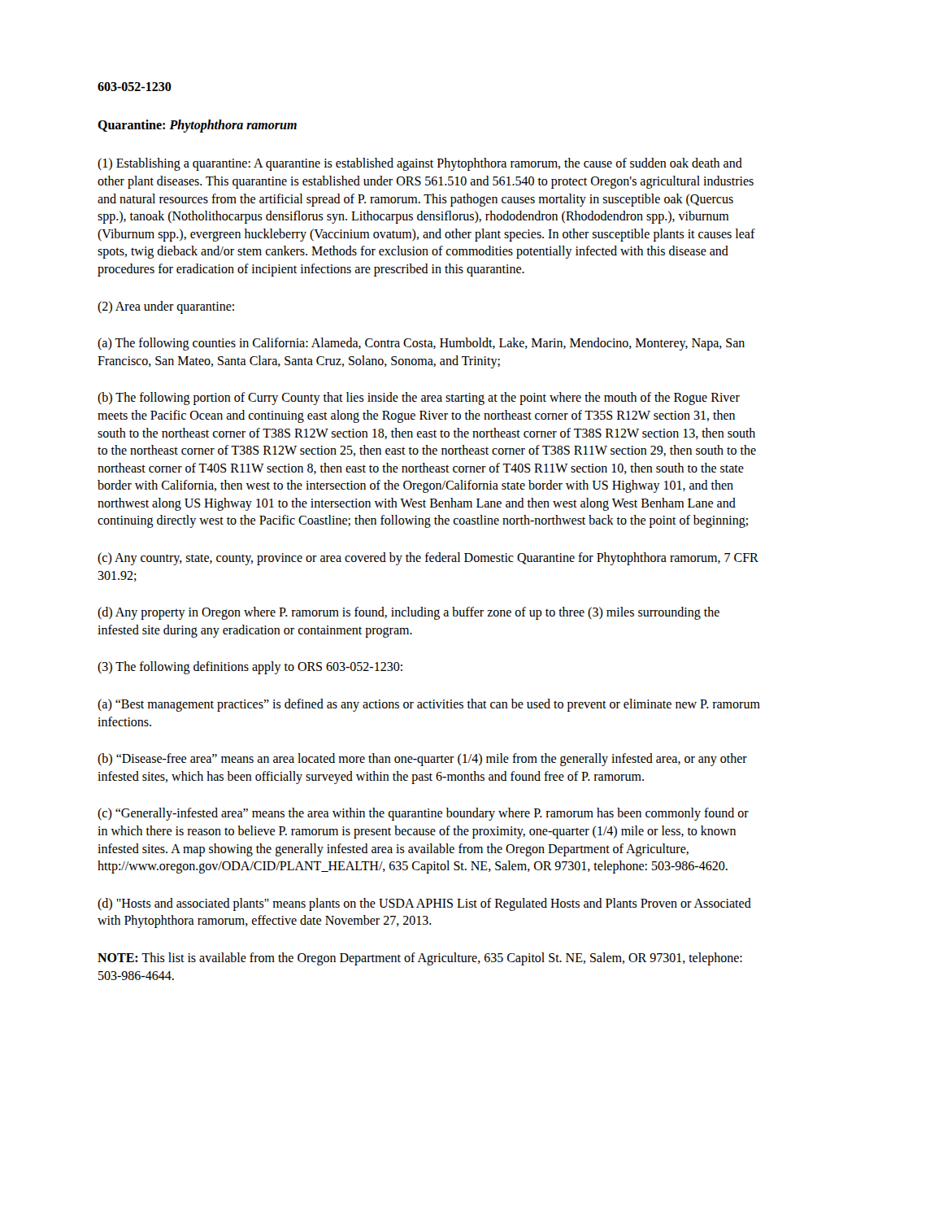603-052-1230
Quarantine: Phytophthora ramorum
(1) Establishing a quarantine: A quarantine is established against Phytophthora ramorum, the cause of sudden oak death and other plant diseases. This quarantine is established under ORS 561.510 and 561.540 to protect Oregon's agricultural industries and natural resources from the artificial spread of P. ramorum. This pathogen causes mortality in susceptible oak (Quercus spp.), tanoak (Notholithocarpus densiflorus syn. Lithocarpus densiflorus), rhododendron (Rhododendron spp.), viburnum (Viburnum spp.), evergreen huckleberry (Vaccinium ovatum), and other plant species. In other susceptible plants it causes leaf spots, twig dieback and/or stem cankers. Methods for exclusion of commodities potentially infected with this disease and procedures for eradication of incipient infections are prescribed in this quarantine.
(2) Area under quarantine:
(a) The following counties in California: Alameda, Contra Costa, Humboldt, Lake, Marin, Mendocino, Monterey, Napa, San Francisco, San Mateo, Santa Clara, Santa Cruz, Solano, Sonoma, and Trinity;
(b) The following portion of Curry County that lies inside the area starting at the point where the mouth of the Rogue River meets the Pacific Ocean and continuing east along the Rogue River to the northeast corner of T35S R12W section 31, then south to the northeast corner of T38S R12W section 18, then east to the northeast corner of T38S R12W section 13, then south to the northeast corner of T38S R12W section 25, then east to the northeast corner of T38S R11W section 29, then south to the northeast corner of T40S R11W section 8, then east to the northeast corner of T40S R11W section 10, then south to the state border with California, then west to the intersection of the Oregon/California state border with US Highway 101, and then northwest along US Highway 101 to the intersection with West Benham Lane and then west along West Benham Lane and continuing directly west to the Pacific Coastline; then following the coastline north-northwest back to the point of beginning;
(c) Any country, state, county, province or area covered by the federal Domestic Quarantine for Phytophthora ramorum, 7 CFR 301.92;
(d) Any property in Oregon where P. ramorum is found, including a buffer zone of up to three (3) miles surrounding the infested site during any eradication or containment program.
(3) The following definitions apply to ORS 603-052-1230:
(a) “Best management practices” is defined as any actions or activities that can be used to prevent or eliminate new P. ramorum infections.
(b) “Disease-free area” means an area located more than one-quarter (1/4) mile from the generally infested area, or any other infested sites, which has been officially surveyed within the past 6-months and found free of P. ramorum.
(c) “Generally-infested area” means the area within the quarantine boundary where P. ramorum has been commonly found or in which there is reason to believe P. ramorum is present because of the proximity, one-quarter (1/4) mile or less, to known infested sites. A map showing the generally infested area is available from the Oregon Department of Agriculture, http://www.oregon.gov/ODA/CID/PLANT_HEALTH/, 635 Capitol St. NE, Salem, OR 97301, telephone: 503-986-4620.
(d) "Hosts and associated plants" means plants on the USDA APHIS List of Regulated Hosts and Plants Proven or Associated with Phytophthora ramorum, effective date November 27, 2013.
NOTE: This list is available from the Oregon Department of Agriculture, 635 Capitol St. NE, Salem, OR 97301, telephone: 503-986-4644.